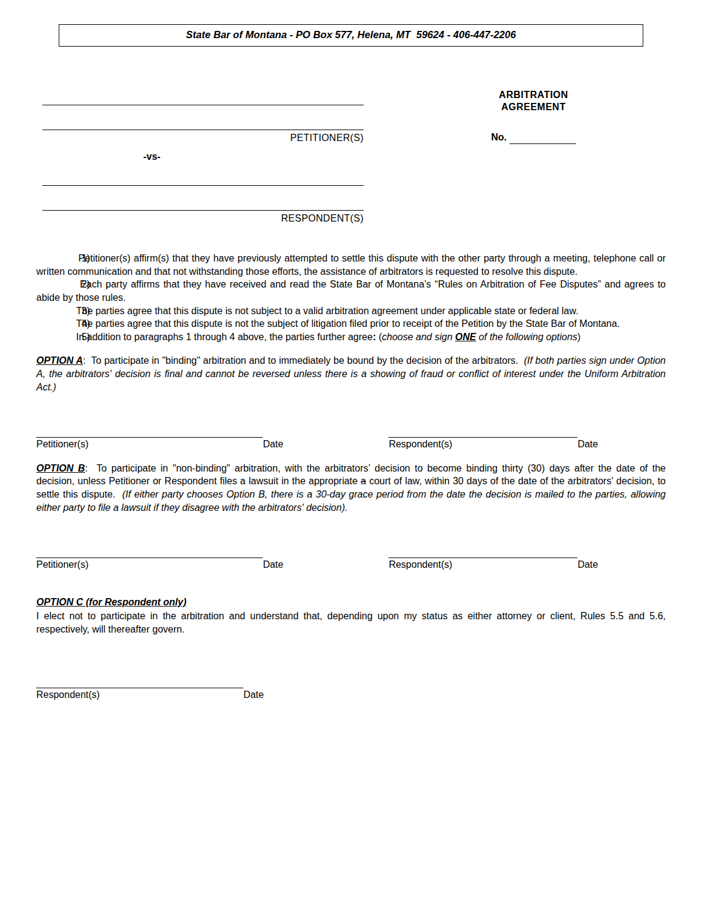State Bar of Montana - PO Box 577, Helena, MT 59624 - 406-447-2206
| PETITIONER(S) -vs- RESPONDENT(S) | ARBITRATION AGREEMENT No. |
1) Petitioner(s) affirm(s) that they have previously attempted to settle this dispute with the other party through a meeting, telephone call or written communication and that not withstanding those efforts, the assistance of arbitrators is requested to resolve this dispute.
2) Each party affirms that they have received and read the State Bar of Montana’s “Rules on Arbitration of Fee Disputes” and agrees to abide by those rules.
3) The parties agree that this dispute is not subject to a valid arbitration agreement under applicable state or federal law.
4) The parties agree that this dispute is not the subject of litigation filed prior to receipt of the Petition by the State Bar of Montana.
5) In addition to paragraphs 1 through 4 above, the parties further agree: (choose and sign ONE of the following options)
OPTION A: To participate in "binding" arbitration and to immediately be bound by the decision of the arbitrators. (If both parties sign under Option A, the arbitrators' decision is final and cannot be reversed unless there is a showing of fraud or conflict of interest under the Uniform Arbitration Act.)
| Petitioner(s) | Date | | Respondent(s) | Date |
OPTION B: To participate in "non-binding" arbitration, with the arbitrators’ decision to become binding thirty (30) days after the date of the decision, unless Petitioner or Respondent files a lawsuit in the appropriate a court of law, within 30 days of the date of the arbitrators' decision, to settle this dispute. (If either party chooses Option B, there is a 30-day grace period from the date the decision is mailed to the parties, allowing either party to file a lawsuit if they disagree with the arbitrators' decision).
| Petitioner(s) | Date | | Respondent(s) | Date |
OPTION C (for Respondent only)
I elect not to participate in the arbitration and understand that, depending upon my status as either attorney or client, Rules 5.5 and 5.6, respectively, will thereafter govern.
| Respondent(s) | Date |